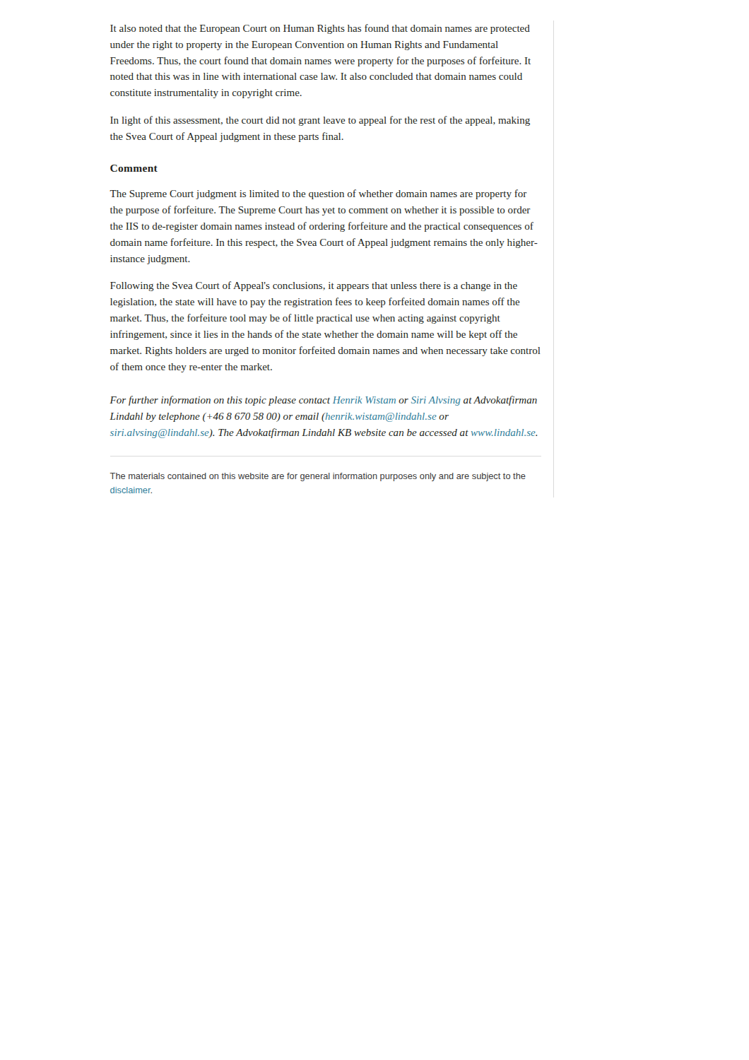It also noted that the European Court on Human Rights has found that domain names are protected under the right to property in the European Convention on Human Rights and Fundamental Freedoms. Thus, the court found that domain names were property for the purposes of forfeiture. It noted that this was in line with international case law. It also concluded that domain names could constitute instrumentality in copyright crime.
In light of this assessment, the court did not grant leave to appeal for the rest of the appeal, making the Svea Court of Appeal judgment in these parts final.
Comment
The Supreme Court judgment is limited to the question of whether domain names are property for the purpose of forfeiture. The Supreme Court has yet to comment on whether it is possible to order the IIS to de-register domain names instead of ordering forfeiture and the practical consequences of domain name forfeiture. In this respect, the Svea Court of Appeal judgment remains the only higher-instance judgment.
Following the Svea Court of Appeal's conclusions, it appears that unless there is a change in the legislation, the state will have to pay the registration fees to keep forfeited domain names off the market. Thus, the forfeiture tool may be of little practical use when acting against copyright infringement, since it lies in the hands of the state whether the domain name will be kept off the market. Rights holders are urged to monitor forfeited domain names and when necessary take control of them once they re-enter the market.
For further information on this topic please contact Henrik Wistam or Siri Alvsing at Advokatfirman Lindahl by telephone (+46 8 670 58 00) or email (henrik.wistam@lindahl.se or siri.alvsing@lindahl.se). The Advokatfirman Lindahl KB website can be accessed at www.lindahl.se.
The materials contained on this website are for general information purposes only and are subject to the disclaimer.